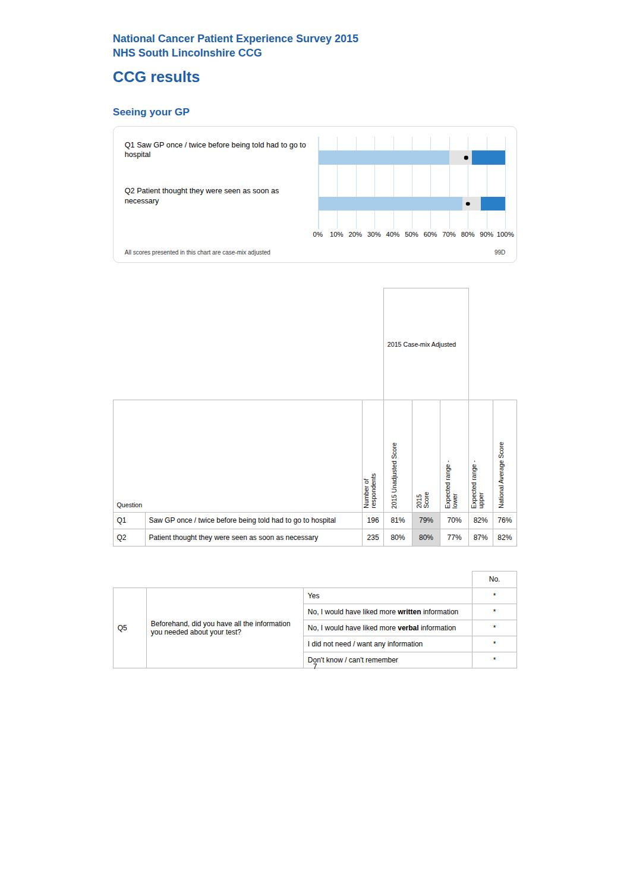National Cancer Patient Experience Survey 2015
NHS South Lincolnshire CCG
CCG results
Seeing your GP
Q1 Saw GP once / twice before being told had to go to hospital
Q2 Patient thought they were seen as soon as necessary
0% 10% 20% 30% 40% 50% 60% 70% 80% 90% 100%
All scores presented in this chart are case-mix adjusted 99D
| | 2015 Case-mix Adjusted | |
| --- | --- | --- |
| Question | Number of respondents | 2015 Unadjusted Score | 2015 Score | Expected range - lower | Expected range - upper | National Average Score |
| Q1 | Saw GP once / twice before being told had to go to hospital | 196 | 81% | 79% | 70% | 82% | 76% |
| Q2 | Patient thought they were seen as soon as necessary | 235 | 80% | 80% | 77% | 87% | 82% |
| | | | No. |
| --- | --- | --- | --- |
| Q5 | Beforehand, did you have all the information you needed about your test? | Yes | * |
| No, I would have liked more written information | * |
| No, I would have liked more verbal information | * |
| I did not need / want any information | * |
| Don't know / can't remember | * |
7